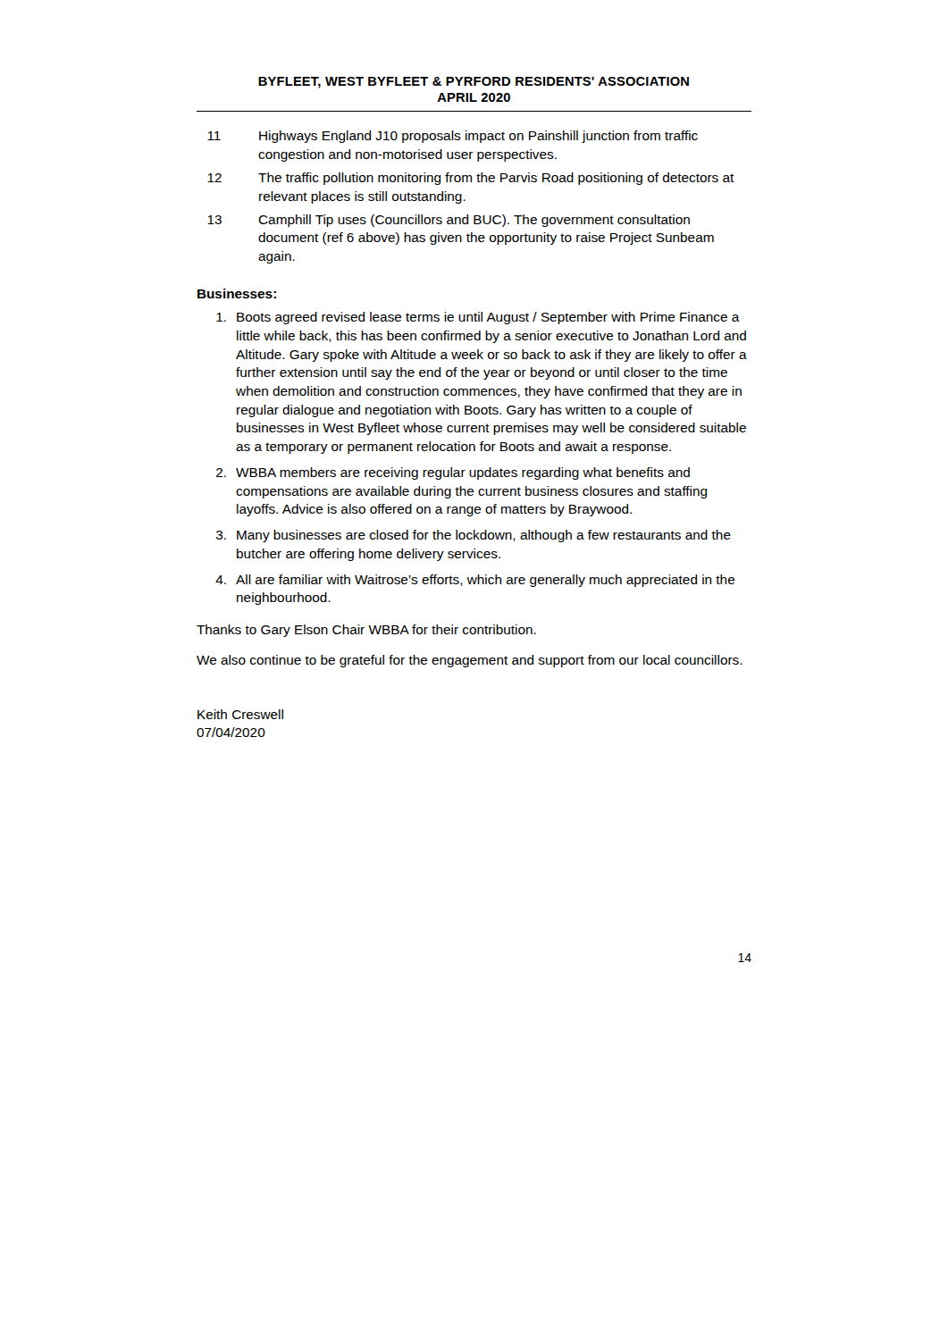BYFLEET, WEST BYFLEET & PYRFORD RESIDENTS' ASSOCIATION APRIL 2020
11 Highways England J10 proposals impact on Painshill junction from traffic congestion and non-motorised user perspectives.
12 The traffic pollution monitoring from the Parvis Road positioning of detectors at relevant places is still outstanding.
13 Camphill Tip uses (Councillors and BUC). The government consultation document (ref 6 above) has given the opportunity to raise Project Sunbeam again.
Businesses:
Boots agreed revised lease terms ie until August / September with Prime Finance a little while back, this has been confirmed by a senior executive to Jonathan Lord and Altitude. Gary spoke with Altitude a week or so back to ask if they are likely to offer a further extension until say the end of the year or beyond or until closer to the time when demolition and construction commences, they have confirmed that they are in regular dialogue and negotiation with Boots. Gary has written to a couple of businesses in West Byfleet whose current premises may well be considered suitable as a temporary or permanent relocation for Boots and await a response.
WBBA members are receiving regular updates regarding what benefits and compensations are available during the current business closures and staffing layoffs. Advice is also offered on a range of matters by Braywood.
Many businesses are closed for the lockdown, although a few restaurants and the butcher are offering home delivery services.
All are familiar with Waitrose’s efforts, which are generally much appreciated in the neighbourhood.
Thanks to Gary Elson Chair WBBA for their contribution.
We also continue to be grateful for the engagement and support from our local councillors.
Keith Creswell
07/04/2020
14